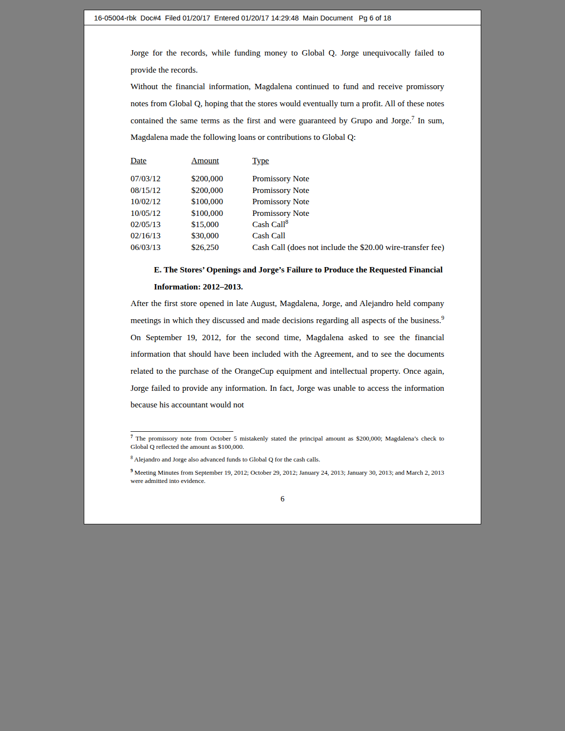16-05004-rbk Doc#4 Filed 01/20/17 Entered 01/20/17 14:29:48 Main Document Pg 6 of 18
Jorge for the records, while funding money to Global Q. Jorge unequivocally failed to provide the records.
Without the financial information, Magdalena continued to fund and receive promissory notes from Global Q, hoping that the stores would eventually turn a profit. All of these notes contained the same terms as the first and were guaranteed by Grupo and Jorge.7 In sum, Magdalena made the following loans or contributions to Global Q:
| Date | Amount | Type |
| 07/03/12 | $200,000 | Promissory Note |
| 08/15/12 | $200,000 | Promissory Note |
| 10/02/12 | $100,000 | Promissory Note |
| 10/05/12 | $100,000 | Promissory Note |
| 02/05/13 | $15,000 | Cash Call 8 |
| 02/16/13 | $30,000 | Cash Call |
| 06/03/13 | $26,250 | Cash Call (does not include the $20.00 wire-transfer fee) |
E. The Stores’ Openings and Jorge’s Failure to Produce the Requested Financial
Information: 2012–2013.
After the first store opened in late August, Magdalena, Jorge, and Alejandro held company meetings in which they discussed and made decisions regarding all aspects of the business.9 On September 19, 2012, for the second time, Magdalena asked to see the financial information that should have been included with the Agreement, and to see the documents related to the purchase of the OrangeCup equipment and intellectual property. Once again, Jorge failed to provide any information. In fact, Jorge was unable to access the information because his accountant would not
7 The promissory note from October 5 mistakenly stated the principal amount as $200,000; Magdalena’s check to Global Q reflected the amount as $100,000.
8 Alejandro and Jorge also advanced funds to Global Q for the cash calls.
9 Meeting Minutes from September 19, 2012; October 29, 2012; January 24, 2013; January 30, 2013; and March 2, 2013 were admitted into evidence.
6